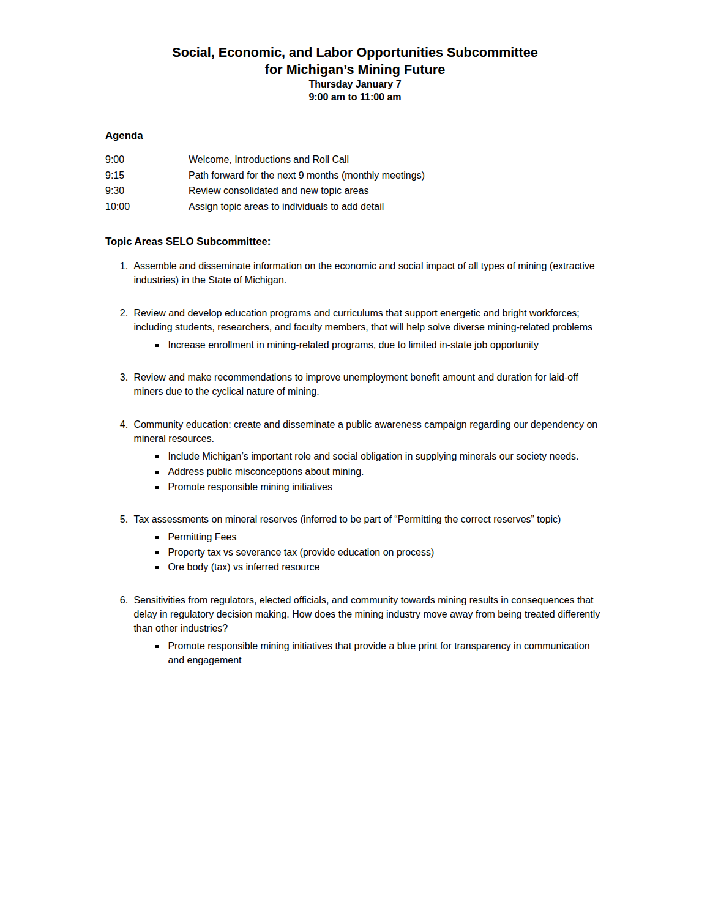Social, Economic, and Labor Opportunities Subcommittee
for Michigan’s Mining Future
Thursday January 7
9:00 am to 11:00 am
Agenda
| 9:00 | Welcome, Introductions and Roll Call |
| 9:15 | Path forward for the next 9 months (monthly meetings) |
| 9:30 | Review consolidated and new topic areas |
| 10:00 | Assign topic areas to individuals to add detail |
Topic Areas SELO Subcommittee:
Assemble and disseminate information on the economic and social impact of all types of mining (extractive industries) in the State of Michigan.
Review and develop education programs and curriculums that support energetic and bright workforces; including students, researchers, and faculty members, that will help solve diverse mining-related problems
Increase enrollment in mining-related programs, due to limited in-state job opportunity
Review and make recommendations to improve unemployment benefit amount and duration for laid-off miners due to the cyclical nature of mining.
Community education: create and disseminate a public awareness campaign regarding our dependency on mineral resources.
Include Michigan’s important role and social obligation in supplying minerals our society needs.
Address public misconceptions about mining.
Promote responsible mining initiatives
Tax assessments on mineral reserves (inferred to be part of “Permitting the correct reserves” topic)
Permitting Fees
Property tax vs severance tax (provide education on process)
Ore body (tax) vs inferred resource
Sensitivities from regulators, elected officials, and community towards mining results in consequences that delay in regulatory decision making. How does the mining industry move away from being treated differently than other industries?
Promote responsible mining initiatives that provide a blue print for transparency in communication and engagement